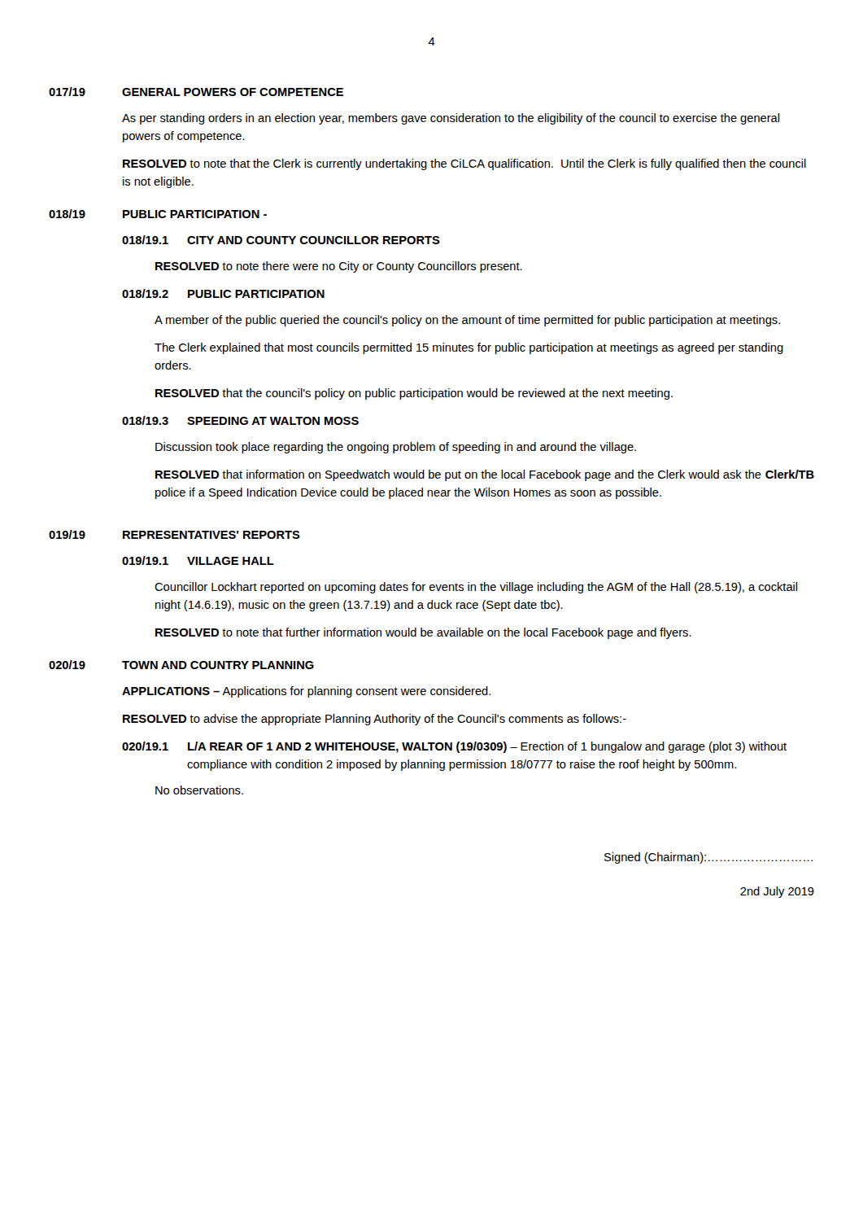4
017/19 GENERAL POWERS OF COMPETENCE
As per standing orders in an election year, members gave consideration to the eligibility of the council to exercise the general powers of competence.
RESOLVED to note that the Clerk is currently undertaking the CiLCA qualification. Until the Clerk is fully qualified then the council is not eligible.
018/19 PUBLIC PARTICIPATION -
018/19.1 CITY AND COUNTY COUNCILLOR REPORTS
RESOLVED to note there were no City or County Councillors present.
018/19.2 PUBLIC PARTICIPATION
A member of the public queried the council's policy on the amount of time permitted for public participation at meetings.
The Clerk explained that most councils permitted 15 minutes for public participation at meetings as agreed per standing orders.
RESOLVED that the council's policy on public participation would be reviewed at the next meeting.
018/19.3 SPEEDING AT WALTON MOSS
Discussion took place regarding the ongoing problem of speeding in and around the village.
Clerk/TB RESOLVED that information on Speedwatch would be put on the local Facebook page and the Clerk would ask the police if a Speed Indication Device could be placed near the Wilson Homes as soon as possible.
019/19 REPRESENTATIVES' REPORTS
019/19.1 VILLAGE HALL
Councillor Lockhart reported on upcoming dates for events in the village including the AGM of the Hall (28.5.19), a cocktail night (14.6.19), music on the green (13.7.19) and a duck race (Sept date tbc).
RESOLVED to note that further information would be available on the local Facebook page and flyers.
020/19 TOWN AND COUNTRY PLANNING
APPLICATIONS – Applications for planning consent were considered.
RESOLVED to advise the appropriate Planning Authority of the Council's comments as follows:-
020/19.1 L/A REAR OF 1 AND 2 WHITEHOUSE, WALTON (19/0309) – Erection of 1 bungalow and garage (plot 3) without compliance with condition 2 imposed by planning permission 18/0777 to raise the roof height by 500mm.
No observations.
Signed (Chairman):………………………
2nd July 2019